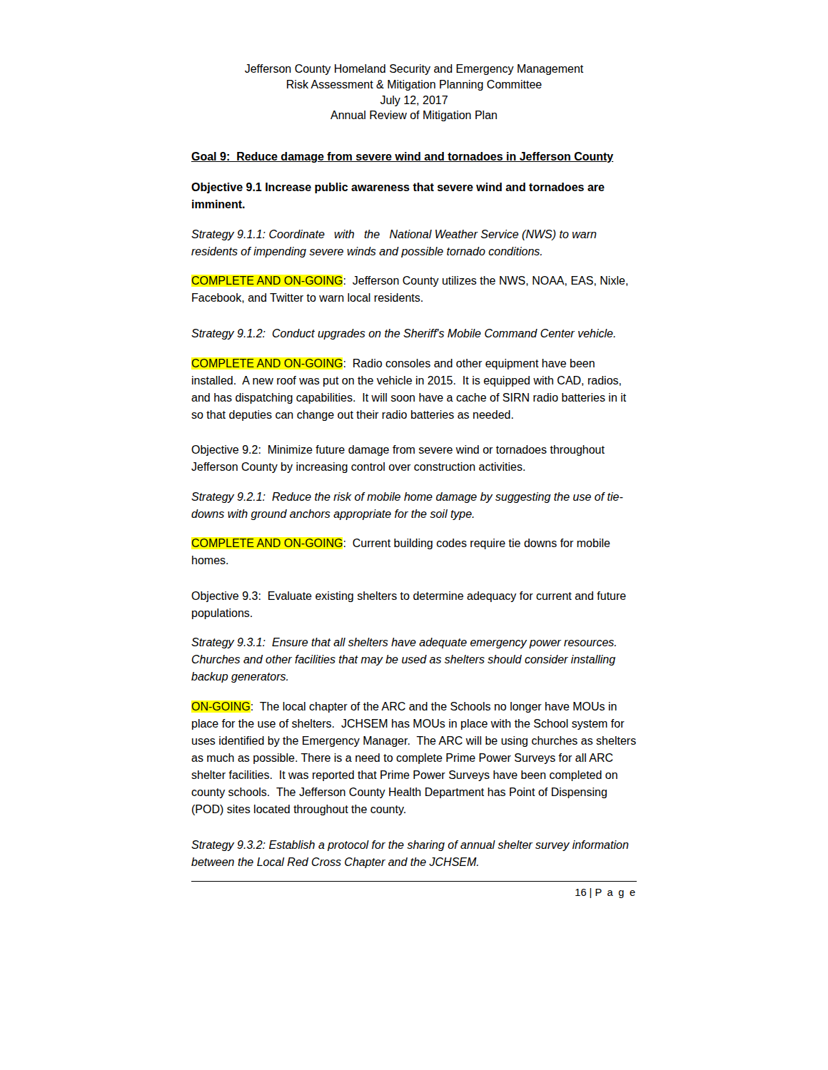Jefferson County Homeland Security and Emergency Management
Risk Assessment & Mitigation Planning Committee
July 12, 2017
Annual Review of Mitigation Plan
Goal 9: Reduce damage from severe wind and tornadoes in Jefferson County
Objective 9.1 Increase public awareness that severe wind and tornadoes are imminent.
Strategy 9.1.1: Coordinate with the National Weather Service (NWS) to warn residents of impending severe winds and possible tornado conditions.
COMPLETE AND ON-GOING: Jefferson County utilizes the NWS, NOAA, EAS, Nixle, Facebook, and Twitter to warn local residents.
Strategy 9.1.2: Conduct upgrades on the Sheriff's Mobile Command Center vehicle.
COMPLETE AND ON-GOING: Radio consoles and other equipment have been installed. A new roof was put on the vehicle in 2015. It is equipped with CAD, radios, and has dispatching capabilities. It will soon have a cache of SIRN radio batteries in it so that deputies can change out their radio batteries as needed.
Objective 9.2: Minimize future damage from severe wind or tornadoes throughout Jefferson County by increasing control over construction activities.
Strategy 9.2.1: Reduce the risk of mobile home damage by suggesting the use of tie-downs with ground anchors appropriate for the soil type.
COMPLETE AND ON-GOING: Current building codes require tie downs for mobile homes.
Objective 9.3: Evaluate existing shelters to determine adequacy for current and future populations.
Strategy 9.3.1: Ensure that all shelters have adequate emergency power resources. Churches and other facilities that may be used as shelters should consider installing backup generators.
ON-GOING: The local chapter of the ARC and the Schools no longer have MOUs in place for the use of shelters. JCHSEM has MOUs in place with the School system for uses identified by the Emergency Manager. The ARC will be using churches as shelters as much as possible. There is a need to complete Prime Power Surveys for all ARC shelter facilities. It was reported that Prime Power Surveys have been completed on county schools. The Jefferson County Health Department has Point of Dispensing (POD) sites located throughout the county.
Strategy 9.3.2: Establish a protocol for the sharing of annual shelter survey information between the Local Red Cross Chapter and the JCHSEM.
16 | P a g e